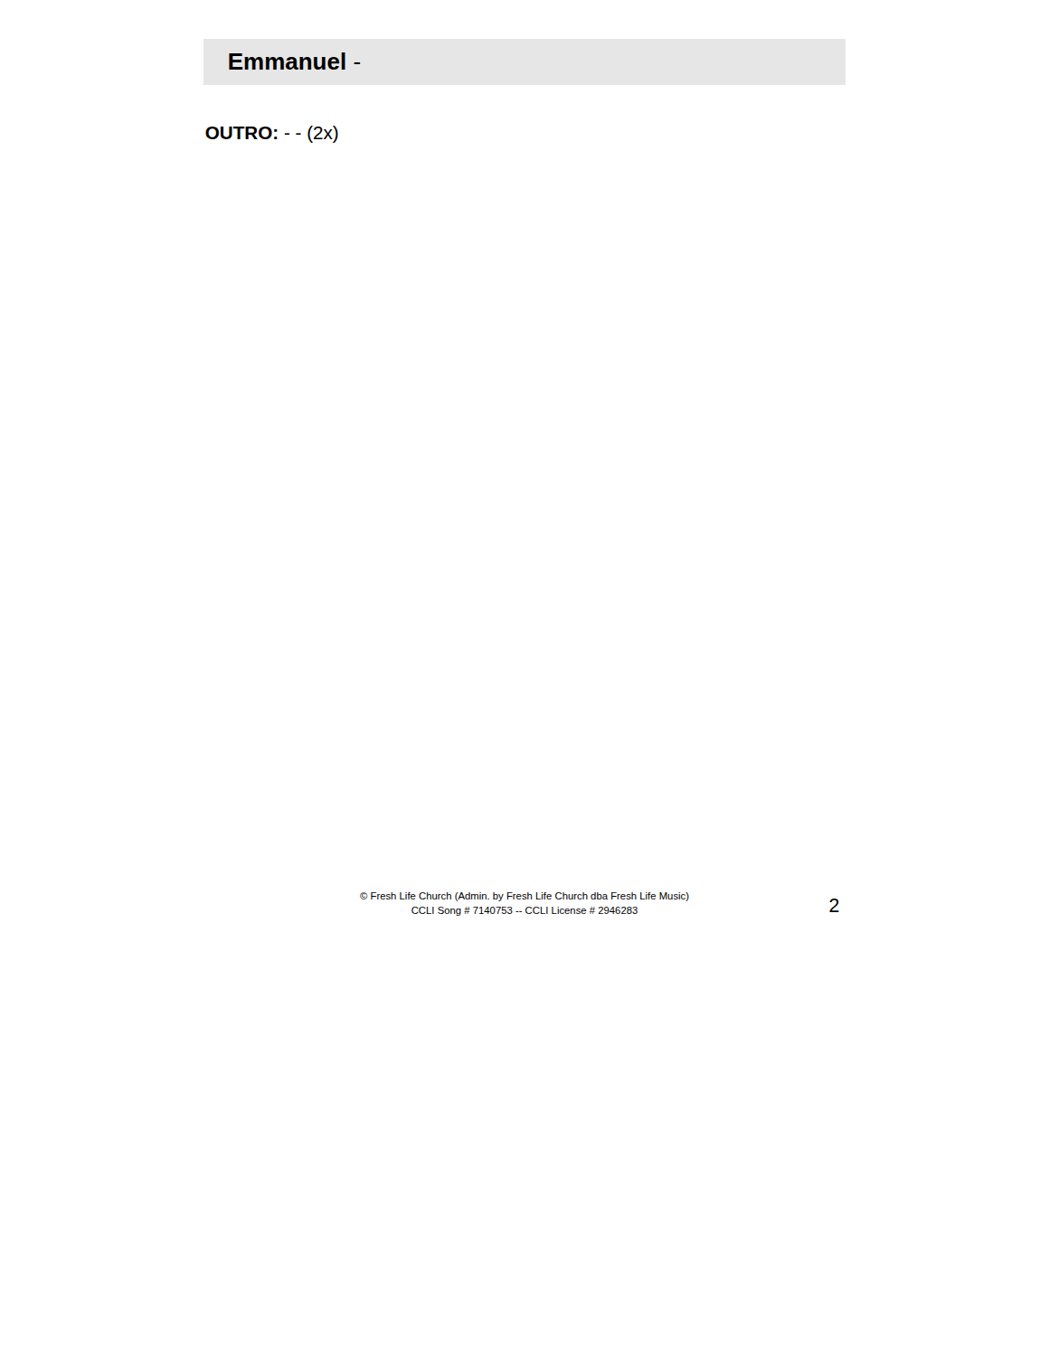Emmanuel -
OUTRO: - - (2x)
© Fresh Life Church (Admin. by Fresh Life Church dba Fresh Life Music)
CCLI Song # 7140753 -- CCLI License # 2946283 2